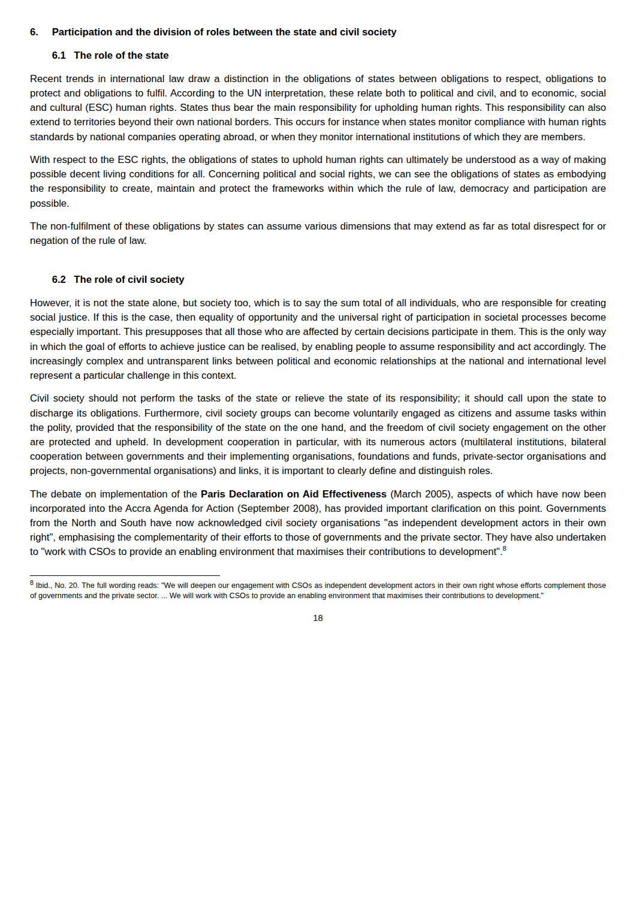6. Participation and the division of roles between the state and civil society
6.1 The role of the state
Recent trends in international law draw a distinction in the obligations of states between obligations to respect, obligations to protect and obligations to fulfil. According to the UN interpretation, these relate both to political and civil, and to economic, social and cultural (ESC) human rights. States thus bear the main responsibility for upholding human rights. This responsibility can also extend to territories beyond their own national borders. This occurs for instance when states monitor compliance with human rights standards by national companies operating abroad, or when they monitor international institutions of which they are members.
With respect to the ESC rights, the obligations of states to uphold human rights can ultimately be understood as a way of making possible decent living conditions for all. Concerning political and social rights, we can see the obligations of states as embodying the responsibility to create, maintain and protect the frameworks within which the rule of law, democracy and participation are possible.
The non-fulfilment of these obligations by states can assume various dimensions that may extend as far as total disrespect for or negation of the rule of law.
6.2 The role of civil society
However, it is not the state alone, but society too, which is to say the sum total of all individuals, who are responsible for creating social justice. If this is the case, then equality of opportunity and the universal right of participation in societal processes become especially important. This presupposes that all those who are affected by certain decisions participate in them. This is the only way in which the goal of efforts to achieve justice can be realised, by enabling people to assume responsibility and act accordingly. The increasingly complex and untransparent links between political and economic relationships at the national and international level represent a particular challenge in this context.
Civil society should not perform the tasks of the state or relieve the state of its responsibility; it should call upon the state to discharge its obligations. Furthermore, civil society groups can become voluntarily engaged as citizens and assume tasks within the polity, provided that the responsibility of the state on the one hand, and the freedom of civil society engagement on the other are protected and upheld. In development cooperation in particular, with its numerous actors (multilateral institutions, bilateral cooperation between governments and their implementing organisations, foundations and funds, private-sector organisations and projects, non-governmental organisations) and links, it is important to clearly define and distinguish roles.
The debate on implementation of the Paris Declaration on Aid Effectiveness (March 2005), aspects of which have now been incorporated into the Accra Agenda for Action (September 2008), has provided important clarification on this point. Governments from the North and South have now acknowledged civil society organisations "as independent development actors in their own right", emphasising the complementarity of their efforts to those of governments and the private sector. They have also undertaken to "work with CSOs to provide an enabling environment that maximises their contributions to development".8
8 Ibid., No. 20. The full wording reads: "We will deepen our engagement with CSOs as independent development actors in their own right whose efforts complement those of governments and the private sector. ... We will work with CSOs to provide an enabling environment that maximises their contributions to development."
18